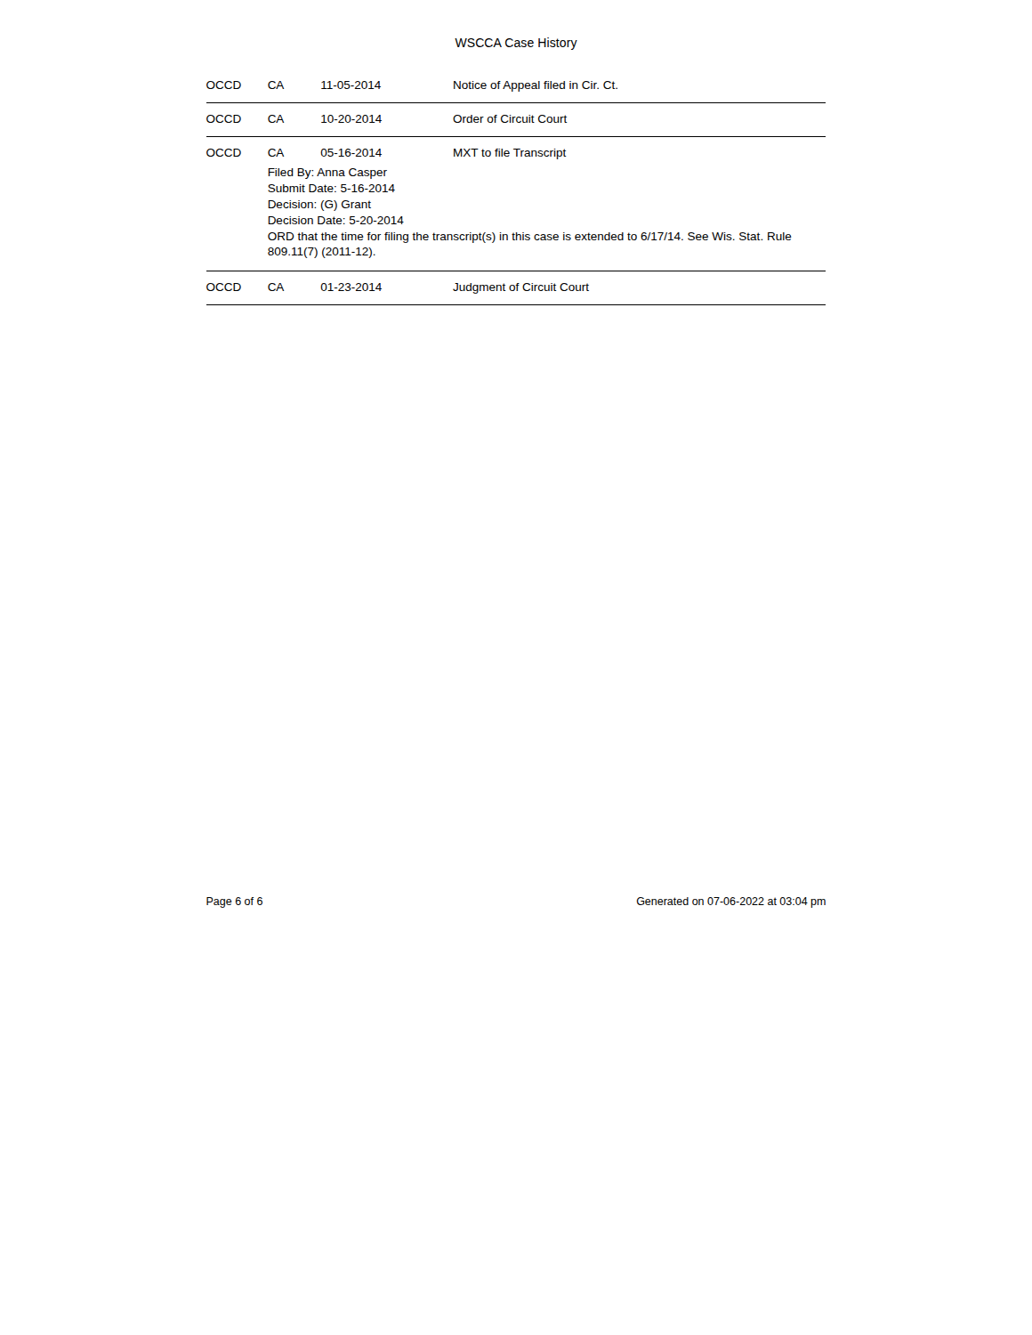WSCCA Case History
OCCD CA 11-05-2014 Notice of Appeal filed in Cir. Ct.
OCCD CA 10-20-2014 Order of Circuit Court
OCCD CA 05-16-2014 MXT to file Transcript
Filed By: Anna Casper
Submit Date: 5-16-2014
Decision: (G) Grant
Decision Date: 5-20-2014
ORD that the time for filing the transcript(s) in this case is extended to 6/17/14. See Wis. Stat. Rule 809.11(7) (2011-12).
OCCD CA 01-23-2014 Judgment of Circuit Court
Page 6 of 6 Generated on 07-06-2022 at 03:04 pm